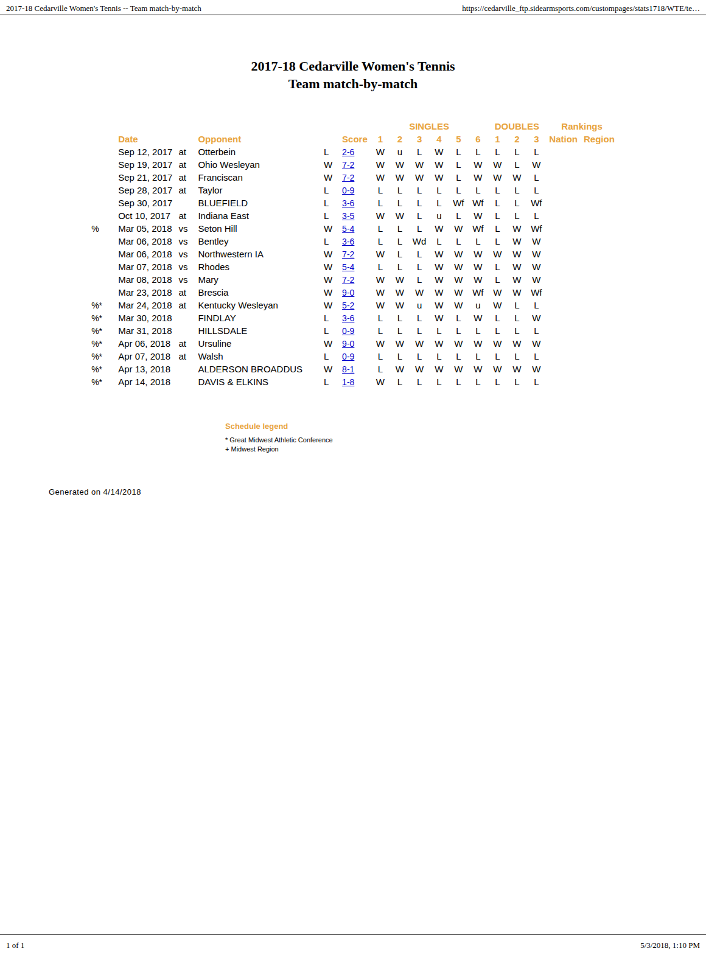2017-18 Cedarville Women's Tennis -- Team match-by-match
https://cedarville_ftp.sidearmsports.com/custompages/stats1718/WTE/te…
2017-18 Cedarville Women's Tennis
Team match-by-match
| | | | | | | SINGLES | DOUBLES | Rankings |
| --- | --- | --- | --- | --- | --- | --- | --- | --- |
| | Date | | Opponent | | Score | 1 | 2 | 3 | 4 | 5 | 6 | 1 | 2 | 3 | Nation | Region |
| | Sep 12, 2017 | at | Otterbein | L | 2-6 | W | u | L | W | L | L | L | L | L | | |
| | Sep 19, 2017 | at | Ohio Wesleyan | W | 7-2 | W | W | W | W | L | W | W | L | W | | |
| | Sep 21, 2017 | at | Franciscan | W | 7-2 | W | W | W | W | L | W | W | W | L | | |
| | Sep 28, 2017 | at | Taylor | L | 0-9 | L | L | L | L | L | L | L | L | L | | |
| | Sep 30, 2017 | | BLUEFIELD | L | 3-6 | L | L | L | L | Wf | Wf | L | L | Wf | | |
| | Oct 10, 2017 | at | Indiana East | L | 3-5 | W | W | L | u | L | W | L | L | L | | |
| % | Mar 05, 2018 | vs | Seton Hill | W | 5-4 | L | L | L | W | W | Wf | L | W | Wf | | |
| | Mar 06, 2018 | vs | Bentley | L | 3-6 | L | L | Wd | L | L | L | L | W | W | | |
| | Mar 06, 2018 | vs | Northwestern IA | W | 7-2 | W | L | L | W | W | W | W | W | W | | |
| | Mar 07, 2018 | vs | Rhodes | W | 5-4 | L | L | L | W | W | W | L | W | W | | |
| | Mar 08, 2018 | vs | Mary | W | 7-2 | W | W | L | W | W | W | L | W | W | | |
| | Mar 23, 2018 | at | Brescia | W | 9-0 | W | W | W | W | W | Wf | W | W | Wf | | |
| %* | Mar 24, 2018 | at | Kentucky Wesleyan | W | 5-2 | W | W | u | W | W | u | W | L | L | | |
| %* | Mar 30, 2018 | | FINDLAY | L | 3-6 | L | L | L | W | L | W | L | L | W | | |
| %* | Mar 31, 2018 | | HILLSDALE | L | 0-9 | L | L | L | L | L | L | L | L | L | | |
| %* | Apr 06, 2018 | at | Ursuline | W | 9-0 | W | W | W | W | W | W | W | W | W | | |
| %* | Apr 07, 2018 | at | Walsh | L | 0-9 | L | L | L | L | L | L | L | L | L | | |
| %* | Apr 13, 2018 | | ALDERSON BROADDUS | W | 8-1 | L | W | W | W | W | W | W | W | W | | |
| %* | Apr 14, 2018 | | DAVIS & ELKINS | L | 1-8 | W | L | L | L | L | L | L | L | L | | |
Schedule legend
* Great Midwest Athletic Conference
+ Midwest Region
Generated on 4/14/2018
1 of 1
5/3/2018, 1:10 PM